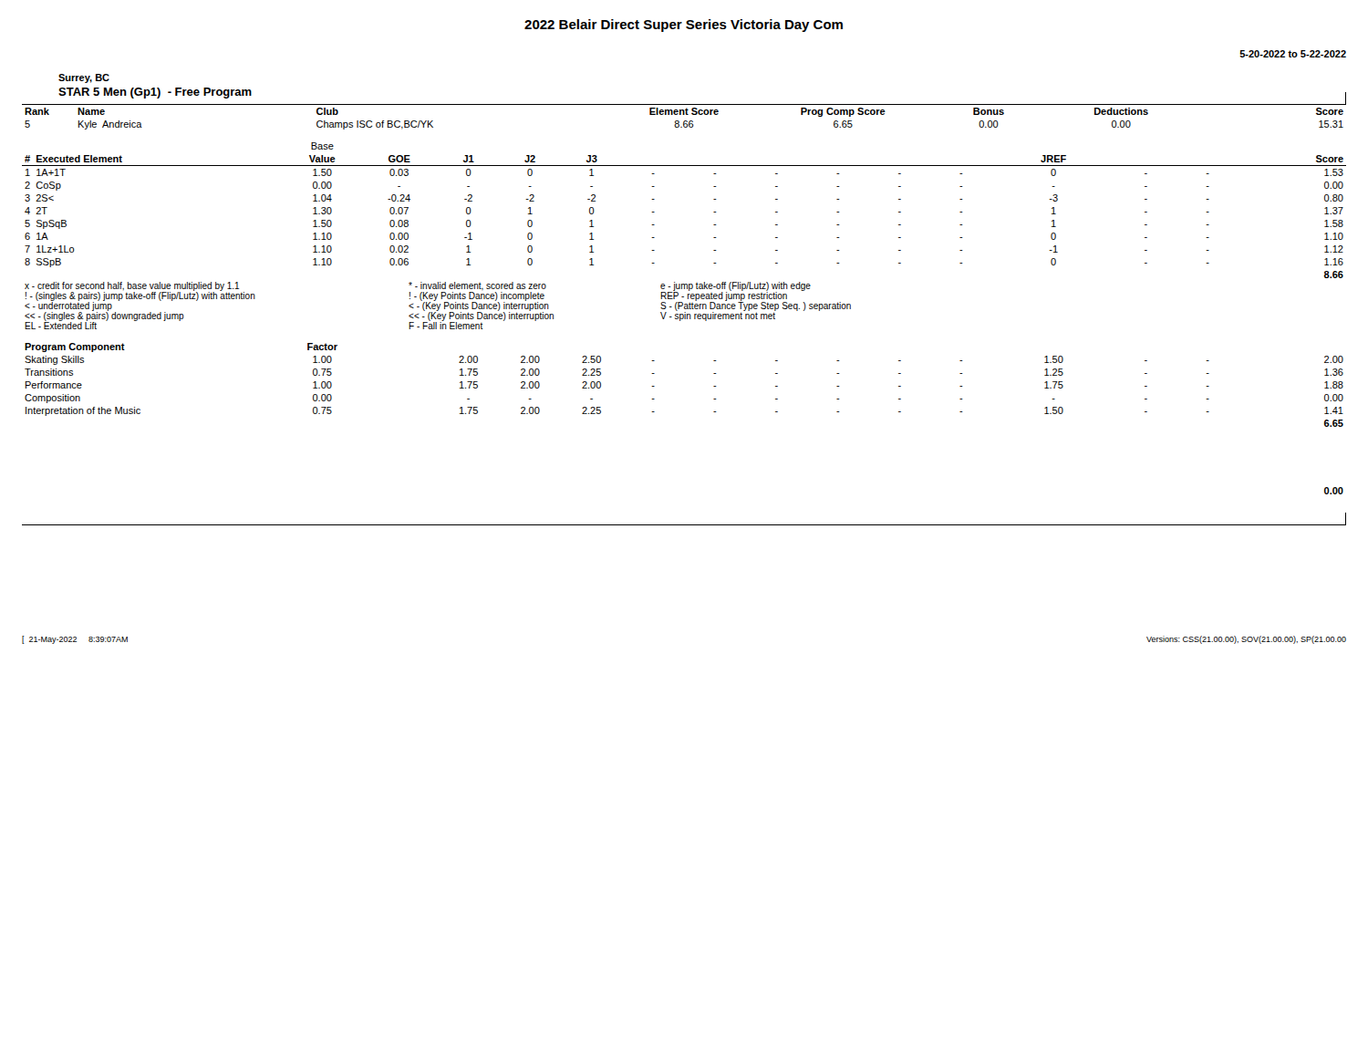2022 Belair Direct Super Series Victoria Day Com
5-20-2022 to 5-22-2022
Surrey, BC
STAR 5 Men (Gp1) - Free Program
| Rank | Name | Club | Element Score | Prog Comp Score | Bonus | Deductions | Score |
| 5 | Kyle Andreica | Champs ISC of BC,BC/YK | 8.66 | 6.65 | 0.00 | 0.00 | 15.31 |
| | Base | |
| # Executed Element | Value | GOE | J1 | J2 | J3 | | | | | | | JREF | | | Score |
| 1 1A+1T | 1.50 | 0.03 | 0 | 0 | 1 | - | - | - | - | - | - | 0 | - | - | 1.53 |
| 2 CoSp | 0.00 | - | - | - | - | - | - | - | - | - | - | - | - | - | 0.00 |
| 3 2S< | 1.04 | -0.24 | -2 | -2 | -2 | - | - | - | - | - | - | -3 | - | - | 0.80 |
| 4 2T | 1.30 | 0.07 | 0 | 1 | 0 | - | - | - | - | - | - | 1 | - | - | 1.37 |
| 5 SpSqB | 1.50 | 0.08 | 0 | 0 | 1 | - | - | - | - | - | - | 1 | - | - | 1.58 |
| 6 1A | 1.10 | 0.00 | -1 | 0 | 1 | - | - | - | - | - | - | 0 | - | - | 1.10 |
| 7 1Lz+1Lo | 1.10 | 0.02 | 1 | 0 | 1 | - | - | - | - | - | - | -1 | - | - | 1.12 |
| 8 SSpB | 1.10 | 0.06 | 1 | 0 | 1 | - | - | - | - | - | - | 0 | - | - | 1.16 |
| | 8.66 |
| x - credit for second half, base value multiplied by 1.1 | * - invalid element, scored as zero | e - jump take-off (Flip/Lutz) with edge |
| ! - (singles & pairs) jump take-off (Flip/Lutz) with attention | ! - (Key Points Dance) incomplete | REP - repeated jump restriction |
| < - underrotated jump | < - (Key Points Dance) interruption | S - (Pattern Dance Type Step Seq. ) separation |
| << - (singles & pairs) downgraded jump | << - (Key Points Dance) interruption | V - spin requirement not met |
| EL - Extended Lift | F - Fall in Element | |
| Program Component | Factor | |
| Skating Skills | 1.00 | | 2.00 | 2.00 | 2.50 | - | - | - | - | - | - | 1.50 | - | - | 2.00 |
| Transitions | 0.75 | | 1.75 | 2.00 | 2.25 | - | - | - | - | - | - | 1.25 | - | - | 1.36 |
| Performance | 1.00 | | 1.75 | 2.00 | 2.00 | - | - | - | - | - | - | 1.75 | - | - | 1.88 |
| Composition | 0.00 | | - | - | - | - | - | - | - | - | - | - | - | - | 0.00 |
| Interpretation of the Music | 0.75 | | 1.75 | 2.00 | 2.25 | - | - | - | - | - | - | 1.50 | - | - | 1.41 |
| | 6.65 |
| | 0.00 |
[ 21-May-2022 8:39:07AM
Versions: CSS(21.00.00), SOV(21.00.00), SP(21.00.00